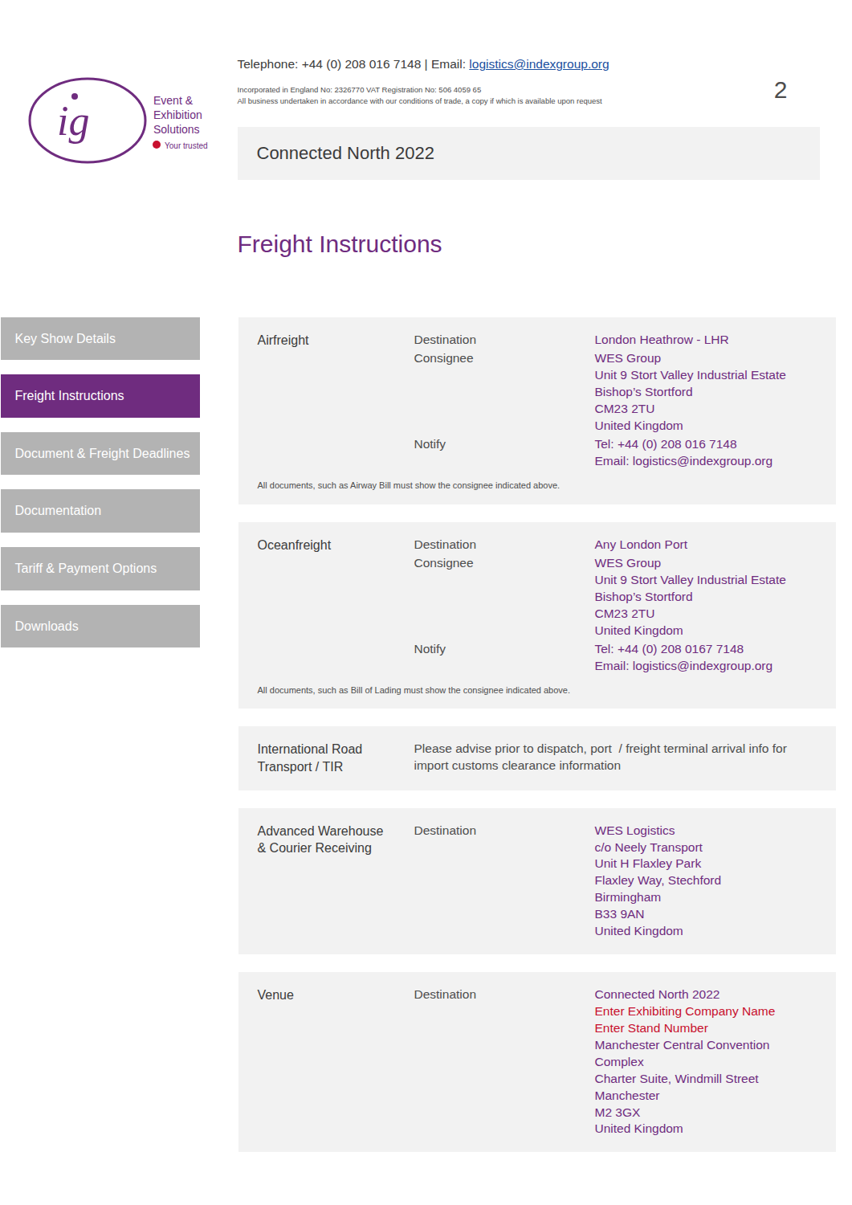2
ig Event & Exhibition Solutions Your trusted partner
Telephone: +44 (0) 208 016 7148 | Email: logistics@indexgroup.org
Incorporated in England No: 2326770 VAT Registration No: 506 4059 65
All business undertaken in accordance with our conditions of trade, a copy if which is available upon request
Connected North 2022
Freight Instructions
Key Show Details
Freight Instructions
Document & Freight Deadlines
Documentation
Tariff & Payment Options
Downloads
| Airfreight | Destination | London Heathrow - LHR |
| | Consignee | WES Group Unit 9 Stort Valley Industrial Estate Bishop’s Stortford CM23 2TU United Kingdom |
| | Notify | Tel: +44 (0) 208 016 7148 Email: logistics@indexgroup.org |
All documents, such as Airway Bill must show the consignee indicated above.
| Oceanfreight | Destination | Any London Port |
| | Consignee | WES Group Unit 9 Stort Valley Industrial Estate Bishop’s Stortford CM23 2TU United Kingdom |
| | Notify | Tel: +44 (0) 208 0167 7148 Email: logistics@indexgroup.org |
All documents, such as Bill of Lading must show the consignee indicated above.
| International Road Transport / TIR | Please advise prior to dispatch, port / freight terminal arrival info for import customs clearance information |
| Advanced Warehouse & Courier Receiving | Destination | WES Logistics c/o Neely Transport Unit H Flaxley Park Flaxley Way, Stechford Birmingham B33 9AN United Kingdom |
| Venue | Destination | Connected North 2022 Enter Exhibiting Company Name Enter Stand Number Manchester Central Convention Complex Charter Suite, Windmill Street Manchester M2 3GX United Kingdom |